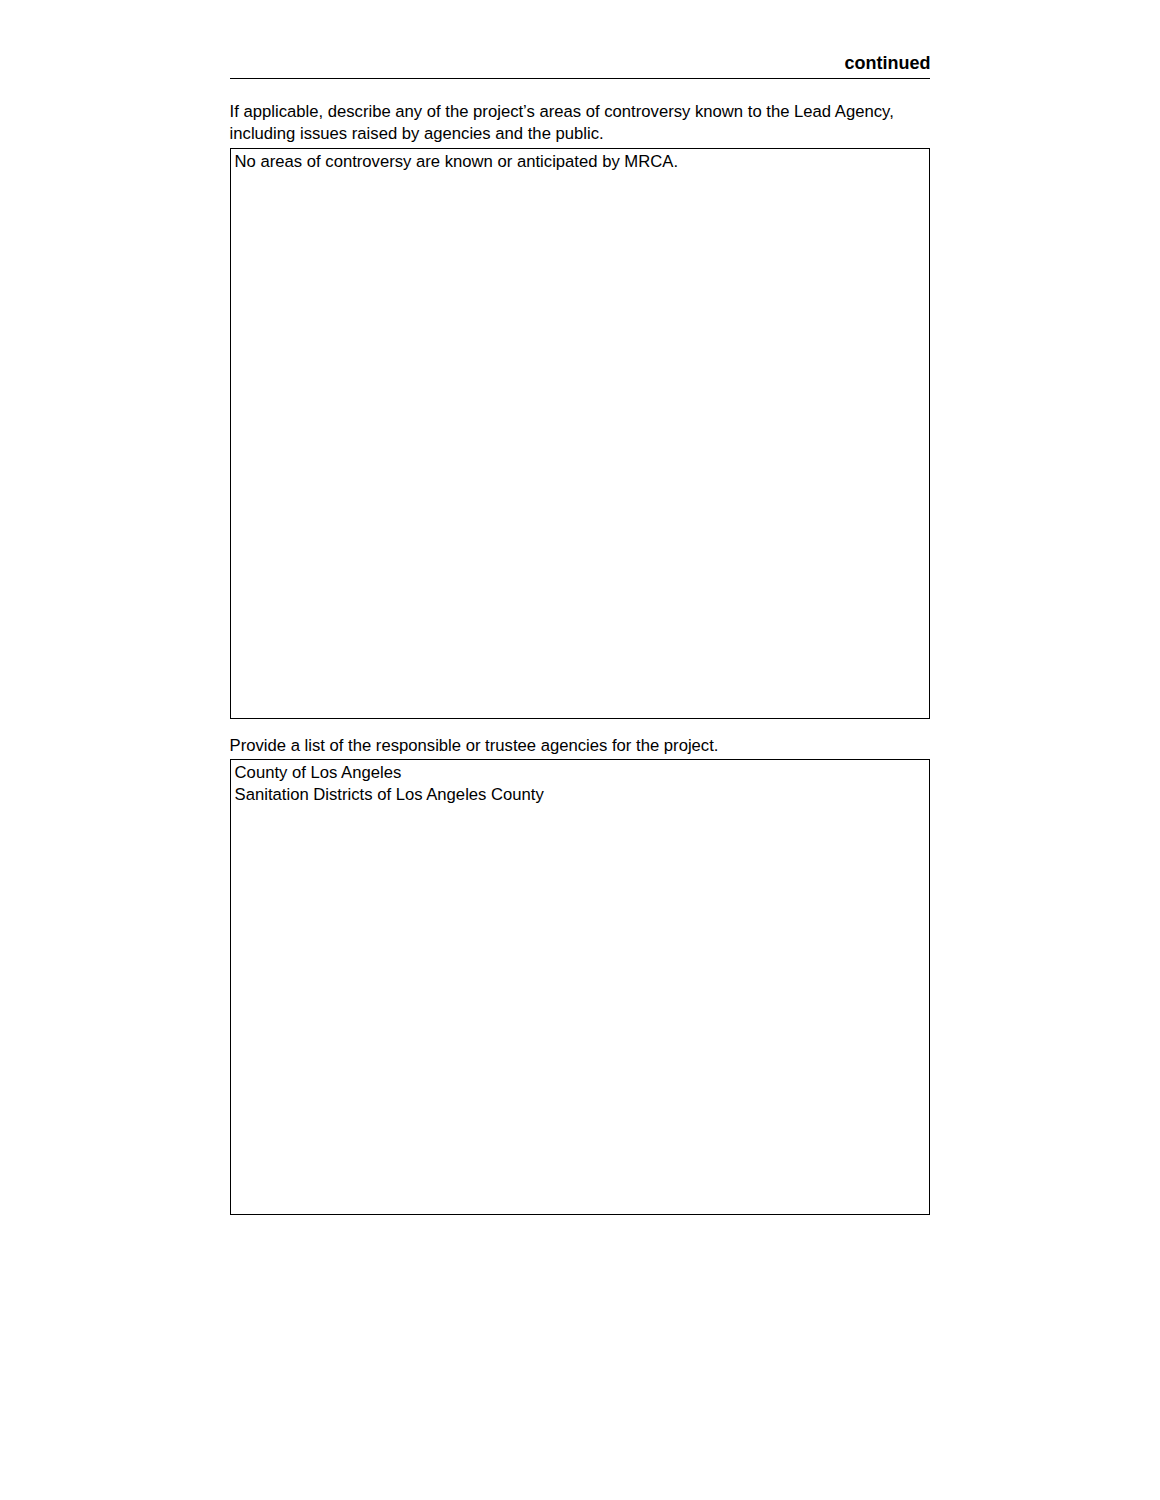continued
If applicable, describe any of the project’s areas of controversy known to the Lead Agency, including issues raised by agencies and the public.
No areas of controversy are known or anticipated by MRCA.
Provide a list of the responsible or trustee agencies for the project.
County of Los Angeles Sanitation Districts of Los Angeles County